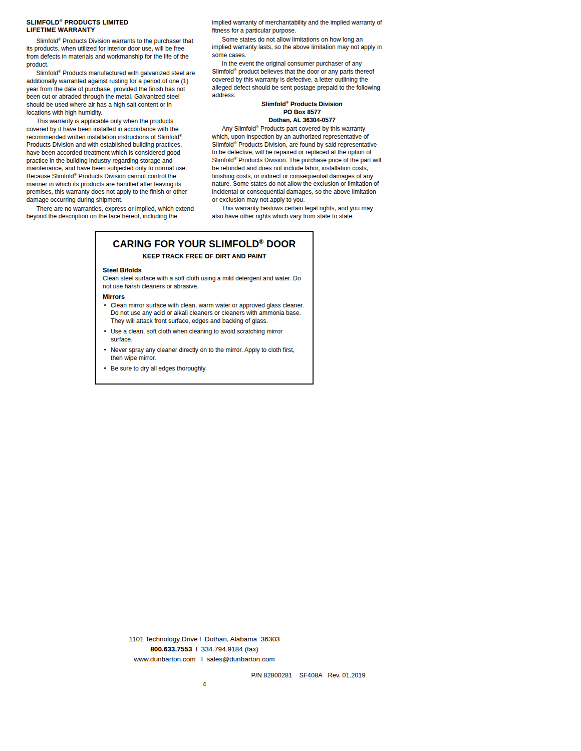SLIMFOLD® PRODUCTS LIMITED
LIFETIME WARRANTY
Slimfold® Products Division warrants to the purchaser that its products, when utilized for interior door use, will be free from defects in materials and workmanship for the life of the product.
Slimfold® Products manufactured with galvanized steel are additionally warranted against rusting for a period of one (1) year from the date of purchase, provided the finish has not been cut or abraded through the metal. Galvanized steel should be used where air has a high salt content or in locations with high humidity.
This warranty is applicable only when the products covered by it have been installed in accordance with the recommended written installation instructions of Slimfold® Products Division and with established building practices, have been accorded treatment which is considered good practice in the building industry regarding storage and maintenance, and have been subjected only to normal use. Because Slimfold® Products Division cannot control the manner in which its products are handled after leaving its premises, this warranty does not apply to the finish or other damage occurring during shipment.
There are no warranties, express or implied, which extend beyond the description on the face hereof, including the implied warranty of merchantability and the implied warranty of fitness for a particular purpose.
Some states do not allow limitations on how long an implied warranty lasts, so the above limitation may not apply in some cases.
In the event the original consumer purchaser of any Slimfold® product believes that the door or any parts thereof covered by this warranty is defective, a letter outlining the alleged defect should be sent postage prepaid to the following address:
Slimfold® Products Division PO Box 8577 Dothan, AL 36304-0577
Any Slimfold® Products part covered by this warranty which, upon inspection by an authorized representative of Slimfold® Products Division, are found by said representative to be defective, will be repaired or replaced at the option of Slimfold® Products Division. The purchase price of the part will be refunded and does not include labor, installation costs, finishing costs, or indirect or consequential damages of any nature. Some states do not allow the exclusion or limitation of incidental or consequential damages, so the above limitation or exclusion may not apply to you.
This warranty bestows certain legal rights, and you may also have other rights which vary from state to state.
CARING FOR YOUR SLIMFOLD® DOOR
KEEP TRACK FREE OF DIRT AND PAINT
Steel Bifolds
Clean steel surface with a soft cloth using a mild detergent and water. Do not use harsh cleaners or abrasive.
Mirrors
Clean mirror surface with clean, warm water or approved glass cleaner. Do not use any acid or alkali cleaners or cleaners with ammonia base. They will attack front surface, edges and backing of glass.
Use a clean, soft cloth when cleaning to avoid scratching mirror surface.
Never spray any cleaner directly on to the mirror. Apply to cloth first, then wipe mirror.
Be sure to dry all edges thoroughly.
1101 Technology Drive l Dothan, Alabama 36303
800.633.7553 l 334.794.9184 (fax)
www.dunbarton.com l sales@dunbarton.com
P/N 82800281 SF408A Rev. 01.2019
4